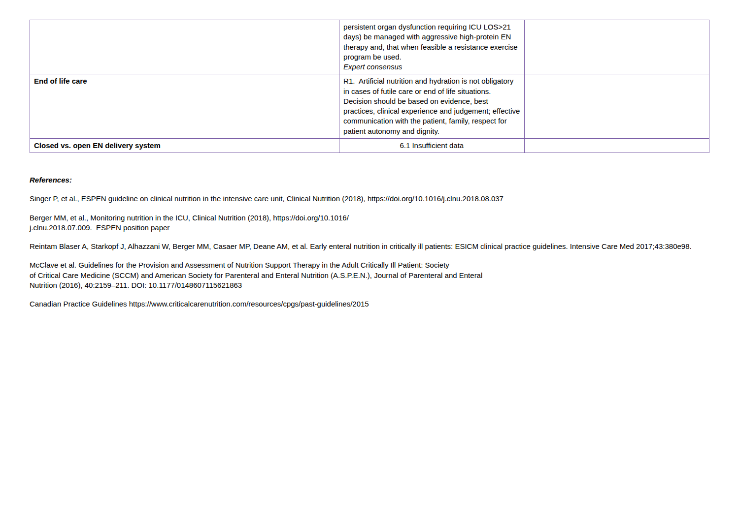| | persistent organ dysfunction requiring ICU LOS>21 days) be managed with aggressive high-protein EN therapy and, that when feasible a resistance exercise program be used. Expert consensus | |
| End of life care | R1. Artificial nutrition and hydration is not obligatory in cases of futile care or end of life situations. Decision should be based on evidence, best practices, clinical experience and judgement; effective communication with the patient, family, respect for patient autonomy and dignity. | |
| Closed vs. open EN delivery system | 6.1 Insufficient data | |
References:
Singer P, et al., ESPEN guideline on clinical nutrition in the intensive care unit, Clinical Nutrition (2018), https://doi.org/10.1016/j.clnu.2018.08.037
Berger MM, et al., Monitoring nutrition in the ICU, Clinical Nutrition (2018), https://doi.org/10.1016/
j.clnu.2018.07.009. ESPEN position paper
Reintam Blaser A, Starkopf J, Alhazzani W, Berger MM, Casaer MP, Deane AM, et al. Early enteral nutrition in critically ill patients: ESICM clinical practice guidelines. Intensive Care Med 2017;43:380e98.
McClave et al. Guidelines for the Provision and Assessment of Nutrition Support Therapy in the Adult Critically Ill Patient: Society
of Critical Care Medicine (SCCM) and American Society for Parenteral and Enteral Nutrition (A.S.P.E.N.), Journal of Parenteral and Enteral
Nutrition (2016), 40:2159–211. DOI: 10.1177/0148607115621863
Canadian Practice Guidelines https://www.criticalcarenutrition.com/resources/cpgs/past-guidelines/2015